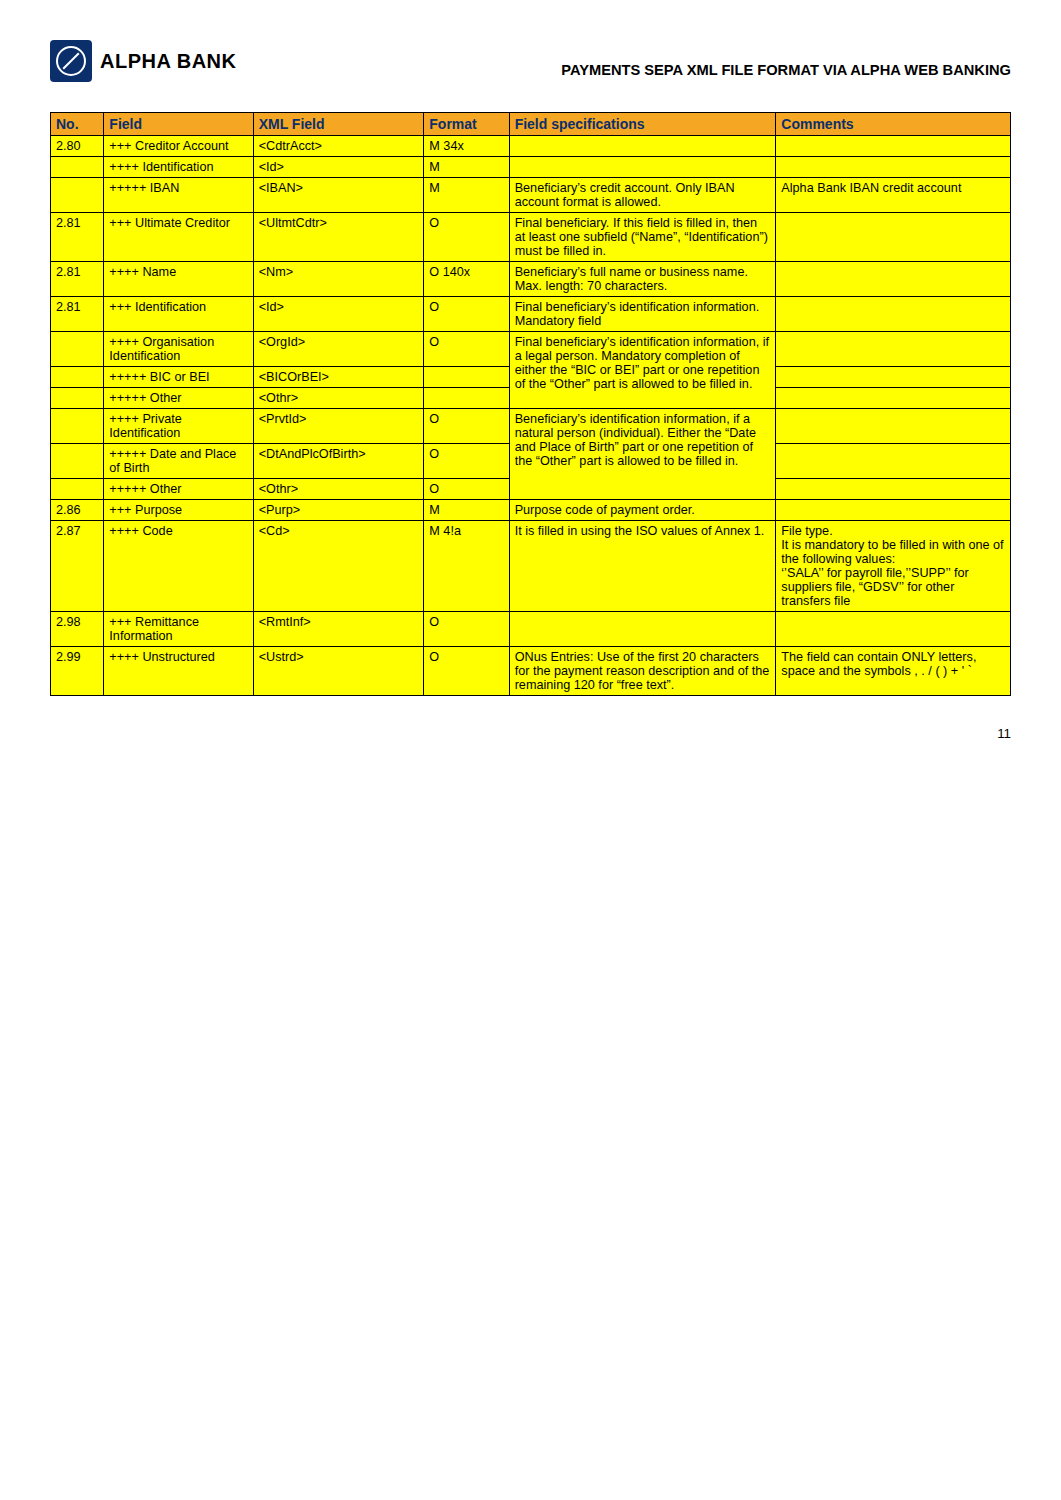ALPHA BANK
PAYMENTS SEPA XML FILE FORMAT VIA ALPHA WEB BANKING
| No. | Field | XML Field | Format | Field specifications | Comments |
| --- | --- | --- | --- | --- | --- |
| 2.80 | +++ Creditor Account | <CdtrAcct> | M 34x | | |
| | ++++ Identification | <Id> | M | | |
| | +++++ IBAN | <IBAN> | M | Beneficiary’s credit account. Only IBAN account format is allowed. | Alpha Bank IBAN credit account |
| 2.81 | +++ Ultimate Creditor | <UltmtCdtr> | O | Final beneficiary. If this field is filled in, then at least one subfield (“Name”, “Identification”) must be filled in. | |
| 2.81 | ++++ Name | <Nm> | O 140x | Beneficiary’s full name or business name. Max. length: 70 characters. | |
| 2.81 | +++ Identification | <Id> | O | Final beneficiary’s identification information. Mandatory field | |
| | ++++ Organisation Identification | <OrgId> | O | Final beneficiary’s identification information, if a legal person. Mandatory completion of either the “BIC or BEI” part or one repetition of the “Other” part is allowed to be filled in. | |
| | +++++ BIC or BEI | <BICOrBEI> | | |
| | +++++ Other | <Othr> | | |
| | ++++ Private Identification | <PrvtId> | O | Beneficiary’s identification information, if a natural person (individual). Either the “Date and Place of Birth” part or one repetition of the “Other” part is allowed to be filled in. | |
| | +++++ Date and Place of Birth | <DtAndPlcOfBirth> | O | |
| | +++++ Other | <Othr> | O | |
| 2.86 | +++ Purpose | <Purp> | M | Purpose code of payment order. | |
| 2.87 | ++++ Code | <Cd> | M 4!a | It is filled in using the ISO values of Annex 1. | File type. It is mandatory to be filled in with one of the following values: ‘’SALA’’ for payroll file,’’SUPP’’ for suppliers file, “GDSV’’ for other transfers file |
| 2.98 | +++ Remittance Information | <RmtInf> | O | | |
| 2.99 | ++++ Unstructured | <Ustrd> | O | ONus Entries: Use of the first 20 characters for the payment reason description and of the remaining 120 for “free text”. | The field can contain ONLY letters, space and the symbols , . / ( ) + ' ` |
11